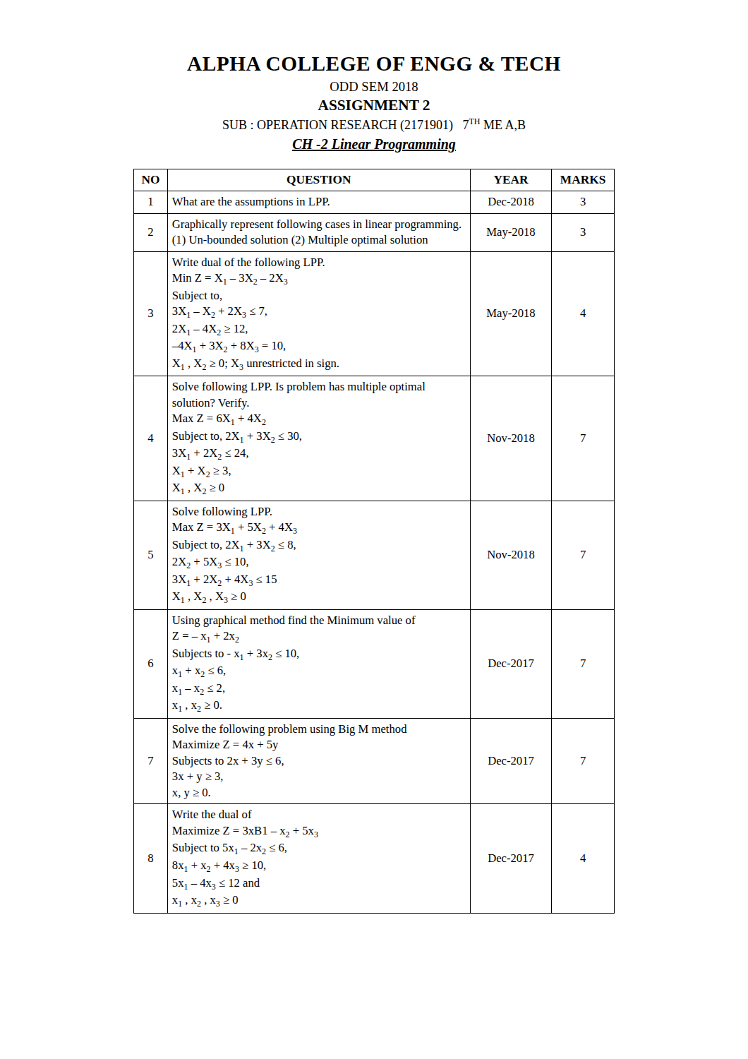ALPHA COLLEGE OF ENGG & TECH
ODD SEM 2018
ASSIGNMENT 2
SUB : OPERATION RESEARCH (2171901) 7TH ME A,B
CH -2 Linear Programming
| NO | QUESTION | YEAR | MARKS |
| --- | --- | --- | --- |
| 1 | What are the assumptions in LPP. | Dec-2018 | 3 |
| 2 | Graphically represent following cases in linear programming. (1) Un-bounded solution (2) Multiple optimal solution | May-2018 | 3 |
| 3 | Write dual of the following LPP. Min Z = X 1 – 3X 2 – 2X 3 Subject to, 3X 1 – X 2 + 2X 3 ≤ 7, 2X 1 – 4X 2 ≥ 12, –4X 1 + 3X 2 + 8X 3 = 10, X 1 , X 2 ≥ 0; X 3 unrestricted in sign. | May-2018 | 4 |
| 4 | Solve following LPP. Is problem has multiple optimal solution? Verify. Max Z = 6X 1 + 4X 2 Subject to, 2X 1 + 3X 2 ≤ 30, 3X 1 + 2X 2 ≤ 24, X 1 + X 2 ≥ 3, X 1 , X 2 ≥ 0 | Nov-2018 | 7 |
| 5 | Solve following LPP. Max Z = 3X 1 + 5X 2 + 4X 3 Subject to, 2X 1 + 3X 2 ≤ 8, 2X 2 + 5X 3 ≤ 10, 3X 1 + 2X 2 + 4X 3 ≤ 15 X 1 , X 2 , X 3 ≥ 0 | Nov-2018 | 7 |
| 6 | Using graphical method find the Minimum value of Z = – x 1 + 2x 2 Subjects to - x 1 + 3x 2 ≤ 10, x 1 + x 2 ≤ 6, x 1 – x 2 ≤ 2, x 1 , x 2 ≥ 0. | Dec-2017 | 7 |
| 7 | Solve the following problem using Big M method Maximize Z = 4x + 5y Subjects to 2x + 3y ≤ 6, 3x + y ≥ 3, x, y ≥ 0. | Dec-2017 | 7 |
| 8 | Write the dual of Maximize Z = 3xB1 – x 2 + 5x 3 Subject to 5x 1 – 2x 2 ≤ 6, 8x 1 + x 2 + 4x 3 ≥ 10, 5x 1 – 4x 3 ≤ 12 and x 1 , x 2 , x 3 ≥ 0 | Dec-2017 | 4 |